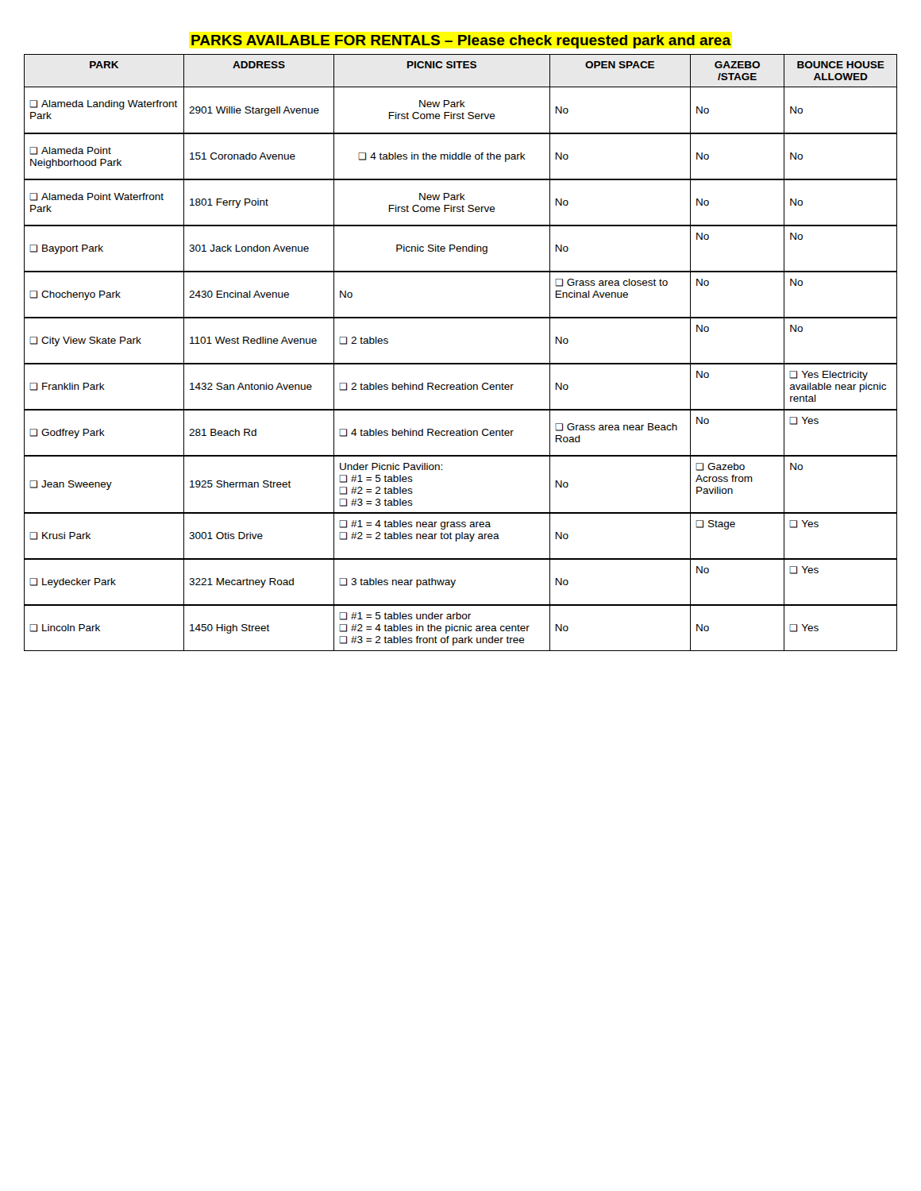PARKS AVAILABLE FOR RENTALS – Please check requested park and area
| PARK | ADDRESS | PICNIC SITES | OPEN SPACE | GAZEBO /STAGE | BOUNCE HOUSE ALLOWED |
| --- | --- | --- | --- | --- | --- |
| Alameda Landing Waterfront Park | 2901 Willie Stargell Avenue | New Park First Come First Serve | No | No | No |
| Alameda Point Neighborhood Park | 151 Coronado Avenue | 4 tables in the middle of the park | No | No | No |
| Alameda Point Waterfront Park | 1801 Ferry Point | New Park First Come First Serve | No | No | No |
| Bayport Park | 301 Jack London Avenue | Picnic Site Pending | No | No | No |
| Chochenyo Park | 2430 Encinal Avenue | No | Grass area closest to Encinal Avenue | No | No |
| City View Skate Park | 1101 West Redline Avenue | 2 tables | No | No | No |
| Franklin Park | 1432 San Antonio Avenue | 2 tables behind Recreation Center | No | No | Yes Electricity available near picnic rental |
| Godfrey Park | 281 Beach Rd | 4 tables behind Recreation Center | Grass area near Beach Road | No | Yes |
| Jean Sweeney | 1925 Sherman Street | Under Picnic Pavilion: #1 = 5 tables #2 = 2 tables #3 = 3 tables | No | Gazebo Across from Pavilion | No |
| Krusi Park | 3001 Otis Drive | #1 = 4 tables near grass area #2 = 2 tables near tot play area | No | Stage | Yes |
| Leydecker Park | 3221 Mecartney Road | 3 tables near pathway | No | No | Yes |
| Lincoln Park | 1450 High Street | #1 = 5 tables under arbor #2 = 4 tables in the picnic area center #3 = 2 tables front of park under tree | No | No | Yes |